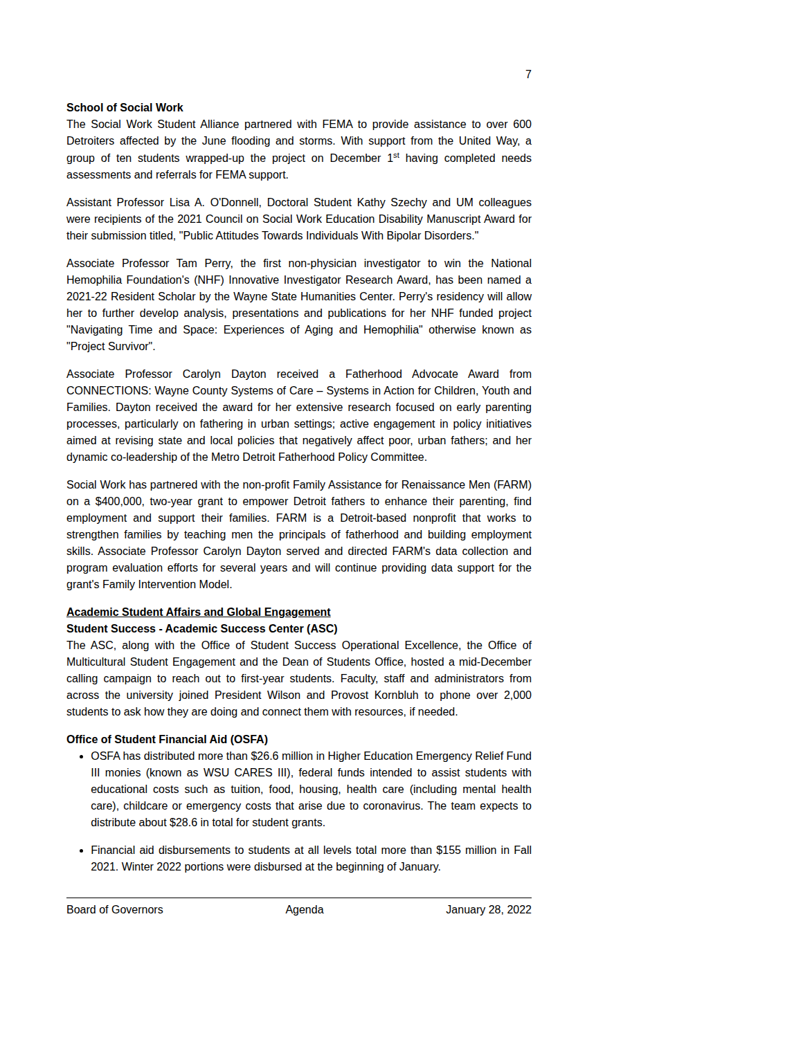7
School of Social Work
The Social Work Student Alliance partnered with FEMA to provide assistance to over 600 Detroiters affected by the June flooding and storms. With support from the United Way, a group of ten students wrapped-up the project on December 1st having completed needs assessments and referrals for FEMA support.
Assistant Professor Lisa A. O'Donnell, Doctoral Student Kathy Szechy and UM colleagues were recipients of the 2021 Council on Social Work Education Disability Manuscript Award for their submission titled, "Public Attitudes Towards Individuals With Bipolar Disorders."
Associate Professor Tam Perry, the first non-physician investigator to win the National Hemophilia Foundation's (NHF) Innovative Investigator Research Award, has been named a 2021-22 Resident Scholar by the Wayne State Humanities Center. Perry's residency will allow her to further develop analysis, presentations and publications for her NHF funded project "Navigating Time and Space: Experiences of Aging and Hemophilia" otherwise known as "Project Survivor".
Associate Professor Carolyn Dayton received a Fatherhood Advocate Award from CONNECTIONS: Wayne County Systems of Care – Systems in Action for Children, Youth and Families. Dayton received the award for her extensive research focused on early parenting processes, particularly on fathering in urban settings; active engagement in policy initiatives aimed at revising state and local policies that negatively affect poor, urban fathers; and her dynamic co-leadership of the Metro Detroit Fatherhood Policy Committee.
Social Work has partnered with the non-profit Family Assistance for Renaissance Men (FARM) on a $400,000, two-year grant to empower Detroit fathers to enhance their parenting, find employment and support their families. FARM is a Detroit-based nonprofit that works to strengthen families by teaching men the principals of fatherhood and building employment skills. Associate Professor Carolyn Dayton served and directed FARM's data collection and program evaluation efforts for several years and will continue providing data support for the grant's Family Intervention Model.
Academic Student Affairs and Global Engagement
Student Success - Academic Success Center (ASC)
The ASC, along with the Office of Student Success Operational Excellence, the Office of Multicultural Student Engagement and the Dean of Students Office, hosted a mid-December calling campaign to reach out to first-year students. Faculty, staff and administrators from across the university joined President Wilson and Provost Kornbluh to phone over 2,000 students to ask how they are doing and connect them with resources, if needed.
Office of Student Financial Aid (OSFA)
OSFA has distributed more than $26.6 million in Higher Education Emergency Relief Fund III monies (known as WSU CARES III), federal funds intended to assist students with educational costs such as tuition, food, housing, health care (including mental health care), childcare or emergency costs that arise due to coronavirus. The team expects to distribute about $28.6 in total for student grants.
Financial aid disbursements to students at all levels total more than $155 million in Fall 2021. Winter 2022 portions were disbursed at the beginning of January.
Board of Governors Agenda January 28, 2022